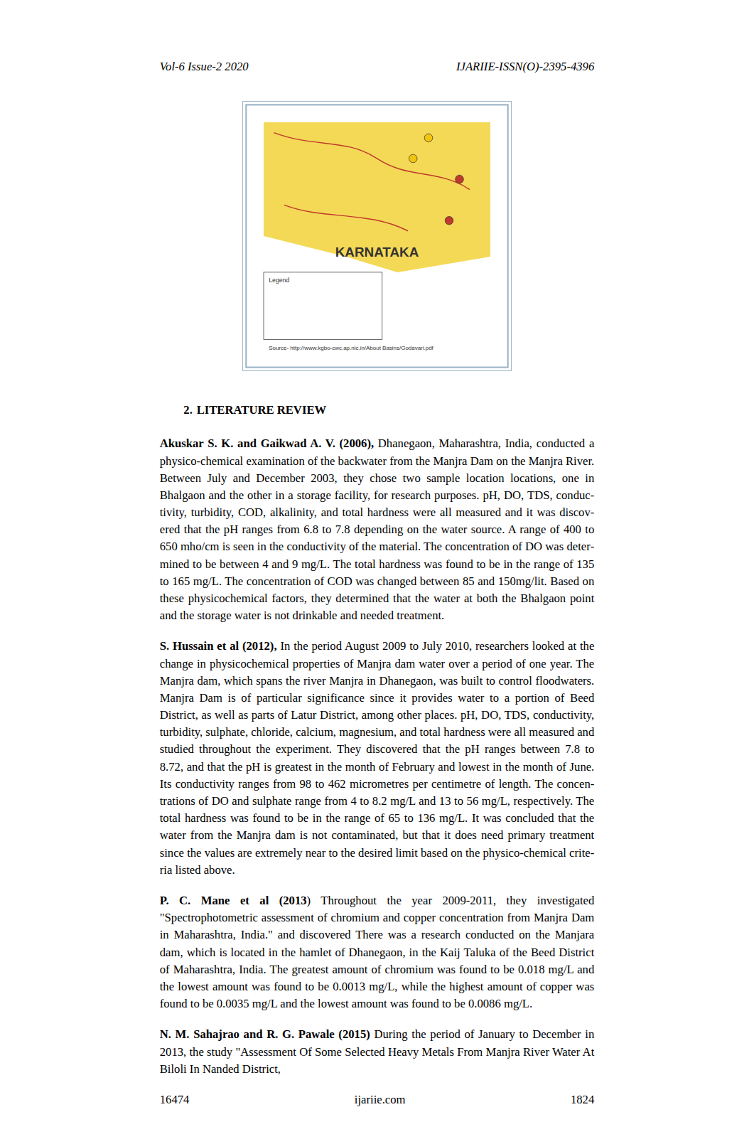Vol-6 Issue-2 2020 IJARIIE-ISSN(O)-2395-4396
2. LITERATURE REVIEW
Akuskar S. K. and Gaikwad A. V. (2006), Dhanegaon, Maharashtra, India, conducted a physico-chemical examination of the backwater from the Manjra Dam on the Manjra River. Between July and December 2003, they chose two sample location locations, one in Bhalgaon and the other in a storage facility, for research purposes. pH, DO, TDS, conductivity, turbidity, COD, alkalinity, and total hardness were all measured and it was discovered that the pH ranges from 6.8 to 7.8 depending on the water source. A range of 400 to 650 mho/cm is seen in the conductivity of the material. The concentration of DO was determined to be between 4 and 9 mg/L. The total hardness was found to be in the range of 135 to 165 mg/L. The concentration of COD was changed between 85 and 150mg/lit. Based on these physicochemical factors, they determined that the water at both the Bhalgaon point and the storage water is not drinkable and needed treatment.
S. Hussain et al (2012), In the period August 2009 to July 2010, researchers looked at the change in physicochemical properties of Manjra dam water over a period of one year. The Manjra dam, which spans the river Manjra in Dhanegaon, was built to control floodwaters. Manjra Dam is of particular significance since it provides water to a portion of Beed District, as well as parts of Latur District, among other places. pH, DO, TDS, conductivity, turbidity, sulphate, chloride, calcium, magnesium, and total hardness were all measured and studied throughout the experiment. They discovered that the pH ranges between 7.8 to 8.72, and that the pH is greatest in the month of February and lowest in the month of June. Its conductivity ranges from 98 to 462 micrometres per centimetre of length. The concentrations of DO and sulphate range from 4 to 8.2 mg/L and 13 to 56 mg/L, respectively. The total hardness was found to be in the range of 65 to 136 mg/L. It was concluded that the water from the Manjra dam is not contaminated, but that it does need primary treatment since the values are extremely near to the desired limit based on the physico-chemical criteria listed above.
P. C. Mane et al (2013) Throughout the year 2009-2011, they investigated "Spectrophotometric assessment of chromium and copper concentration from Manjra Dam in Maharashtra, India." and discovered There was a research conducted on the Manjara dam, which is located in the hamlet of Dhanegaon, in the Kaij Taluka of the Beed District of Maharashtra, India. The greatest amount of chromium was found to be 0.018 mg/L and the lowest amount was found to be 0.0013 mg/L, while the highest amount of copper was found to be 0.0035 mg/L and the lowest amount was found to be 0.0086 mg/L.
N. M. Sahajrao and R. G. Pawale (2015) During the period of January to December in 2013, the study "Assessment Of Some Selected Heavy Metals From Manjra River Water At Biloli In Nanded District,
16474 ijariie.com 1824